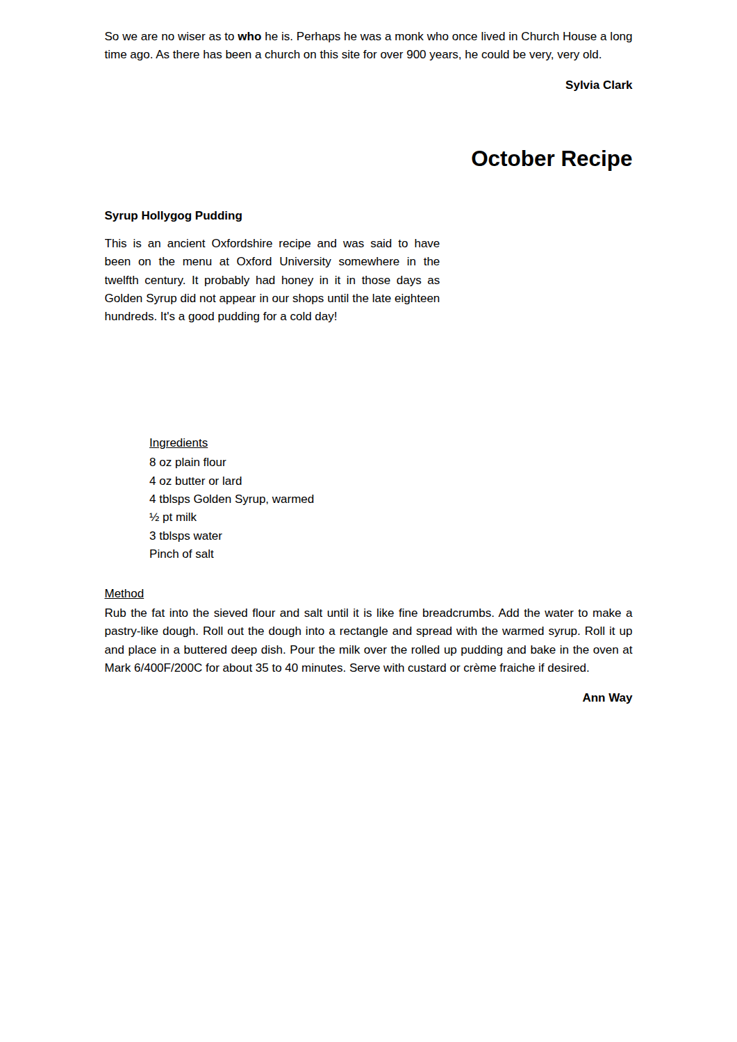So we are no wiser as to who he is. Perhaps he was a monk who once lived in Church House a long time ago. As there has been a church on this site for over 900 years, he could be very, very old.
Sylvia Clark
October Recipe
Syrup Hollygog Pudding
This is an ancient Oxfordshire recipe and was said to have been on the menu at Oxford University somewhere in the twelfth century. It probably had honey in it in those days as Golden Syrup did not appear in our shops until the late eighteen hundreds. It's a good pudding for a cold day!
Ingredients
8 oz plain flour
4 oz butter or lard
4 tblsps Golden Syrup, warmed
½ pt milk
3 tblsps water
Pinch of salt
Method
Rub the fat into the sieved flour and salt until it is like fine breadcrumbs. Add the water to make a pastry-like dough. Roll out the dough into a rectangle and spread with the warmed syrup. Roll it up and place in a buttered deep dish. Pour the milk over the rolled up pudding and bake in the oven at Mark 6/400F/200C for about 35 to 40 minutes. Serve with custard or crème fraiche if desired.
Ann Way